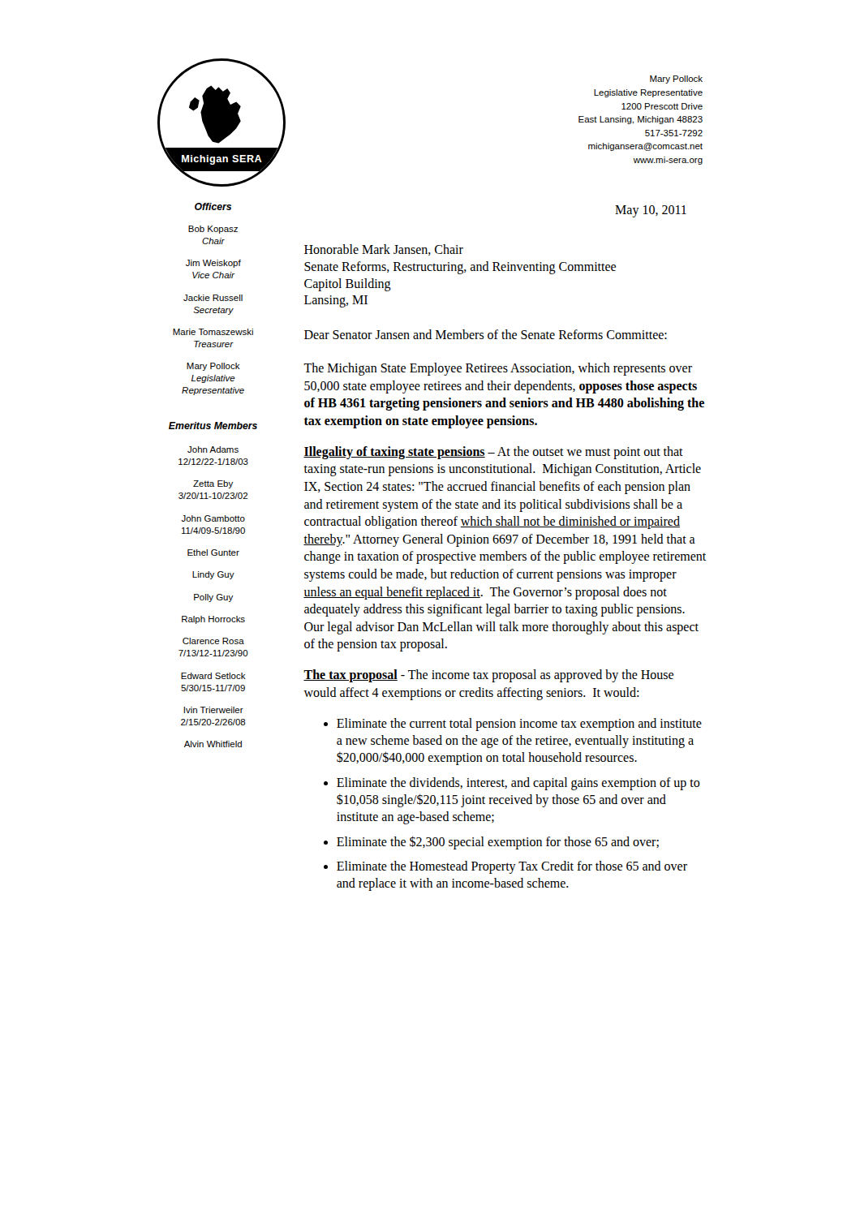Michigan SERA
Mary Pollock
Legislative Representative
1200 Prescott Drive
East Lansing, Michigan 48823
517-351-7292
michigansera@comcast.net
www.mi-sera.org
Officers
Bob Kopasz Chair
Jim Weiskopf Vice Chair
Jackie Russell Secretary
Marie Tomaszewski Treasurer
Mary Pollock Legislative
Representative
Emeritus Members
John Adams 12/12/22-1/18/03
Zetta Eby 3/20/11-10/23/02
John Gambotto 11/4/09-5/18/90
Ethel Gunter
Lindy Guy
Polly Guy
Ralph Horrocks
Clarence Rosa 7/13/12-11/23/90
Edward Setlock 5/30/15-11/7/09
Ivin Trierweiler 2/15/20-2/26/08
Alvin Whitfield
May 10, 2011
Honorable Mark Jansen, Chair
Senate Reforms, Restructuring, and Reinventing Committee
Capitol Building
Lansing, MI
Dear Senator Jansen and Members of the Senate Reforms Committee:
The Michigan State Employee Retirees Association, which represents over 50,000 state employee retirees and their dependents, opposes those aspects of HB 4361 targeting pensioners and seniors and HB 4480 abolishing the tax exemption on state employee pensions.
Illegality of taxing state pensions – At the outset we must point out that taxing state-run pensions is unconstitutional. Michigan Constitution, Article IX, Section 24 states: "The accrued financial benefits of each pension plan and retirement system of the state and its political subdivisions shall be a contractual obligation thereof which shall not be diminished or impaired thereby." Attorney General Opinion 6697 of December 18, 1991 held that a change in taxation of prospective members of the public employee retirement systems could be made, but reduction of current pensions was improper unless an equal benefit replaced it. The Governor’s proposal does not adequately address this significant legal barrier to taxing public pensions. Our legal advisor Dan McLellan will talk more thoroughly about this aspect of the pension tax proposal.
The tax proposal - The income tax proposal as approved by the House would affect 4 exemptions or credits affecting seniors. It would:
Eliminate the current total pension income tax exemption and institute a new scheme based on the age of the retiree, eventually instituting a $20,000/$40,000 exemption on total household resources.
Eliminate the dividends, interest, and capital gains exemption of up to $10,058 single/$20,115 joint received by those 65 and over and institute an age-based scheme;
Eliminate the $2,300 special exemption for those 65 and over;
Eliminate the Homestead Property Tax Credit for those 65 and over and replace it with an income-based scheme.